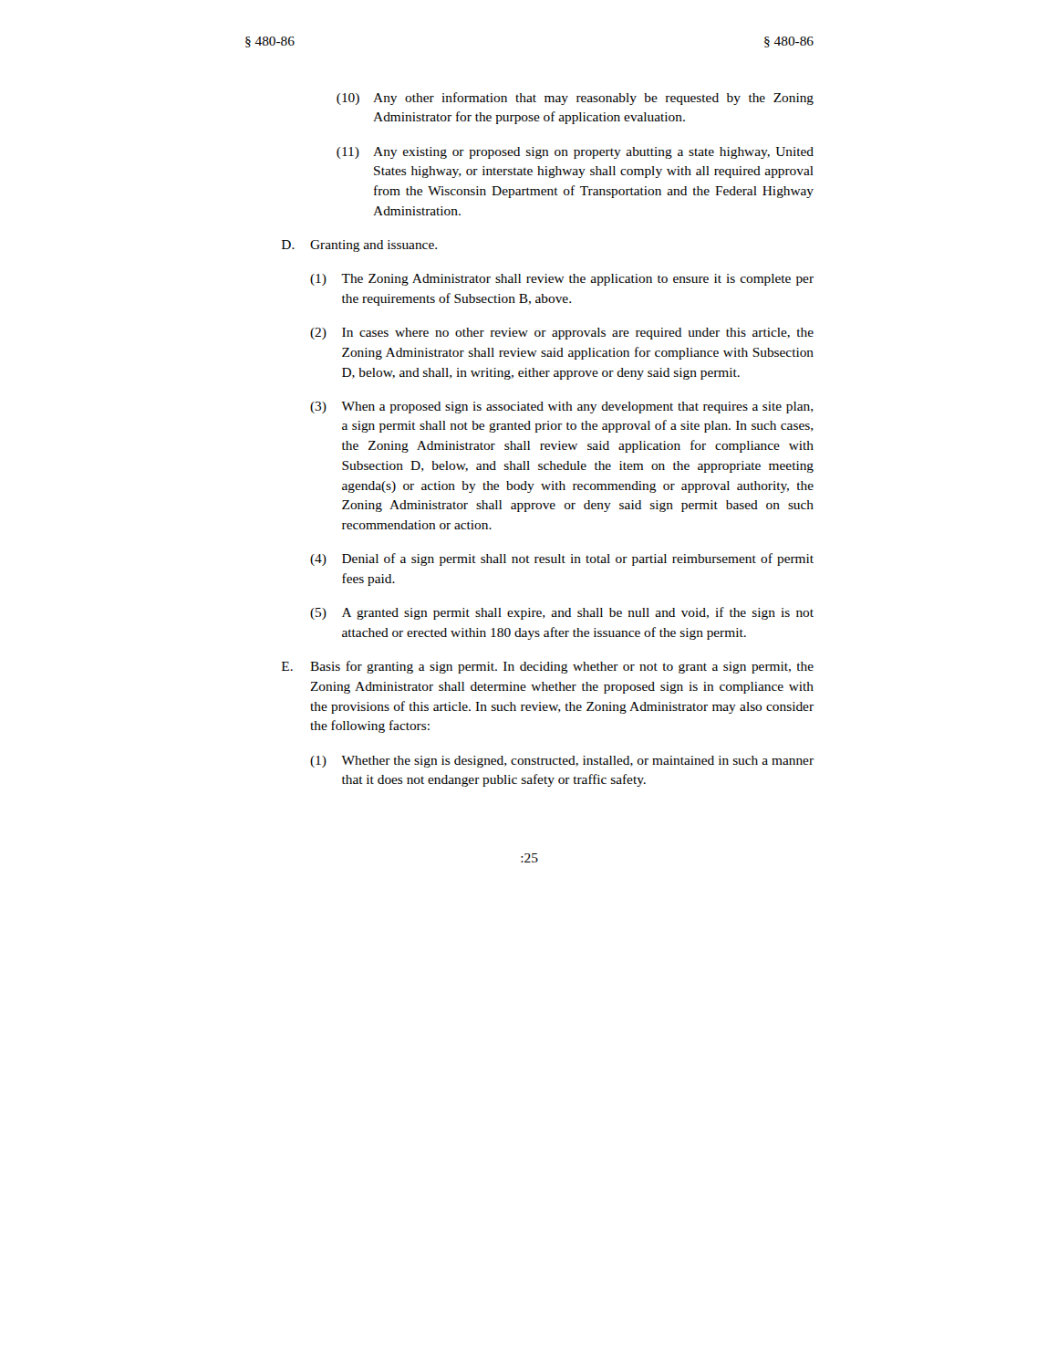§ 480-86 § 480-86
(10) Any other information that may reasonably be requested by the Zoning Administrator for the purpose of application evaluation.
(11) Any existing or proposed sign on property abutting a state highway, United States highway, or interstate highway shall comply with all required approval from the Wisconsin Department of Transportation and the Federal Highway Administration.
D. Granting and issuance.
(1) The Zoning Administrator shall review the application to ensure it is complete per the requirements of Subsection B, above.
(2) In cases where no other review or approvals are required under this article, the Zoning Administrator shall review said application for compliance with Subsection D, below, and shall, in writing, either approve or deny said sign permit.
(3) When a proposed sign is associated with any development that requires a site plan, a sign permit shall not be granted prior to the approval of a site plan. In such cases, the Zoning Administrator shall review said application for compliance with Subsection D, below, and shall schedule the item on the appropriate meeting agenda(s) or action by the body with recommending or approval authority, the Zoning Administrator shall approve or deny said sign permit based on such recommendation or action.
(4) Denial of a sign permit shall not result in total or partial reimbursement of permit fees paid.
(5) A granted sign permit shall expire, and shall be null and void, if the sign is not attached or erected within 180 days after the issuance of the sign permit.
E. Basis for granting a sign permit. In deciding whether or not to grant a sign permit, the Zoning Administrator shall determine whether the proposed sign is in compliance with the provisions of this article. In such review, the Zoning Administrator may also consider the following factors:
(1) Whether the sign is designed, constructed, installed, or maintained in such a manner that it does not endanger public safety or traffic safety.
:25